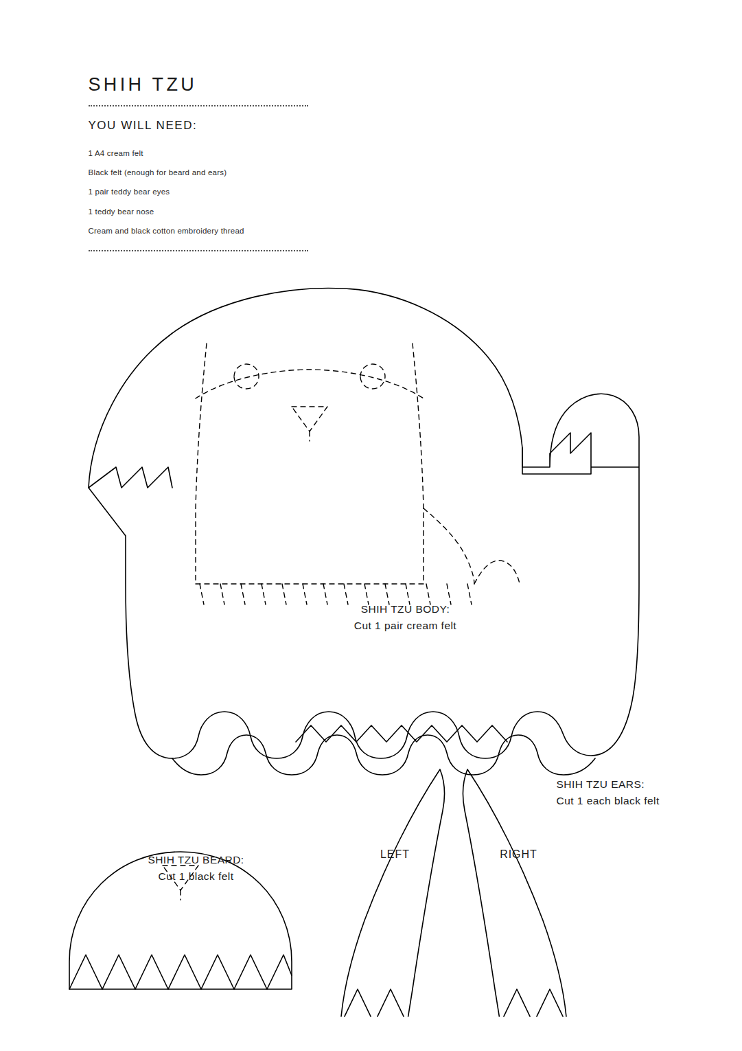Shih Tzu
You will need:
1 A4 cream felt
Black felt (enough for beard and ears)
1 pair teddy bear eyes
1 teddy bear nose
Cream and black cotton embroidery thread
Shih Tzu pattern: body, beard and ear pieces
SHIH TZU BODY:
Cut 1 pair cream felt
SHIH TZU EARS:
Cut 1 each black felt
SHIH TZU BEARD:
Cut 1 black felt
LEFT
RIGHT